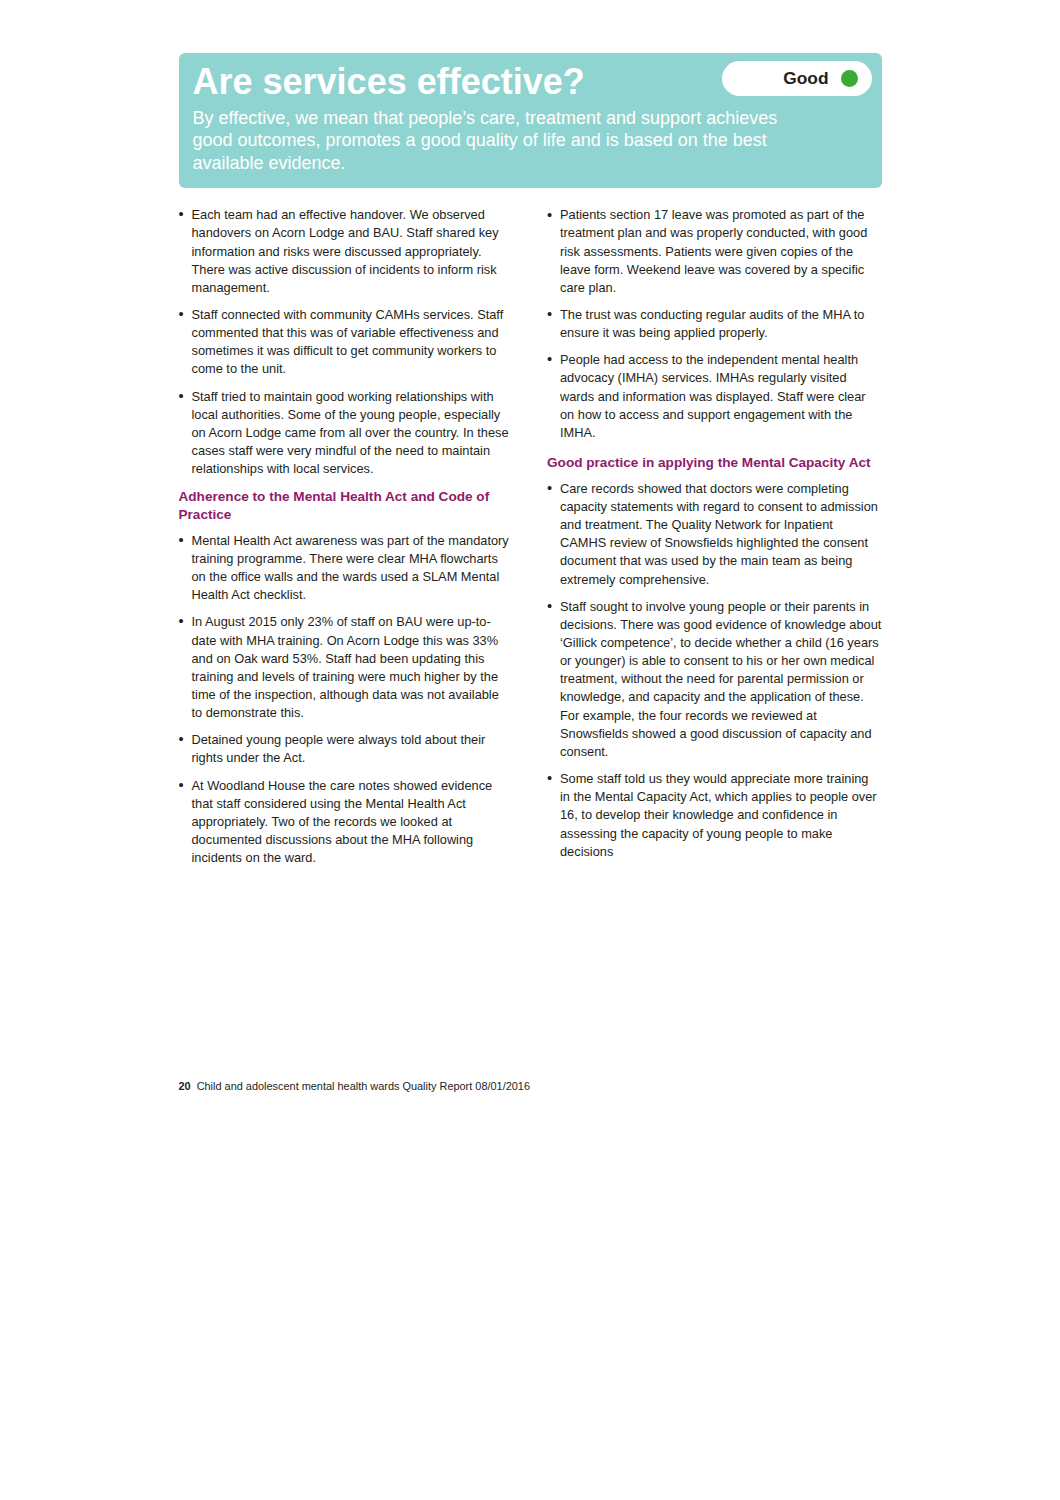Good
Are services effective?
By effective, we mean that people’s care, treatment and support achieves good outcomes, promotes a good quality of life and is based on the best available evidence.
Each team had an effective handover. We observed handovers on Acorn Lodge and BAU. Staff shared key information and risks were discussed appropriately. There was active discussion of incidents to inform risk management.
Staff connected with community CAMHs services. Staff commented that this was of variable effectiveness and sometimes it was difficult to get community workers to come to the unit.
Staff tried to maintain good working relationships with local authorities. Some of the young people, especially on Acorn Lodge came from all over the country. In these cases staff were very mindful of the need to maintain relationships with local services.
Adherence to the Mental Health Act and Code of Practice
Mental Health Act awareness was part of the mandatory training programme. There were clear MHA flowcharts on the office walls and the wards used a SLAM Mental Health Act checklist.
In August 2015 only 23% of staff on BAU were up-to-date with MHA training. On Acorn Lodge this was 33% and on Oak ward 53%. Staff had been updating this training and levels of training were much higher by the time of the inspection, although data was not available to demonstrate this.
Detained young people were always told about their rights under the Act.
At Woodland House the care notes showed evidence that staff considered using the Mental Health Act appropriately. Two of the records we looked at documented discussions about the MHA following incidents on the ward.
Patients section 17 leave was promoted as part of the treatment plan and was properly conducted, with good risk assessments. Patients were given copies of the leave form. Weekend leave was covered by a specific care plan.
The trust was conducting regular audits of the MHA to ensure it was being applied properly.
People had access to the independent mental health advocacy (IMHA) services. IMHAs regularly visited wards and information was displayed. Staff were clear on how to access and support engagement with the IMHA.
Good practice in applying the Mental Capacity Act
Care records showed that doctors were completing capacity statements with regard to consent to admission and treatment. The Quality Network for Inpatient CAMHS review of Snowsfields highlighted the consent document that was used by the main team as being extremely comprehensive.
Staff sought to involve young people or their parents in decisions. There was good evidence of knowledge about ‘Gillick competence’, to decide whether a child (16 years or younger) is able to consent to his or her own medical treatment, without the need for parental permission or knowledge, and capacity and the application of these. For example, the four records we reviewed at Snowsfields showed a good discussion of capacity and consent.
Some staff told us they would appreciate more training in the Mental Capacity Act, which applies to people over 16, to develop their knowledge and confidence in assessing the capacity of young people to make decisions
20 Child and adolescent mental health wards Quality Report 08/01/2016